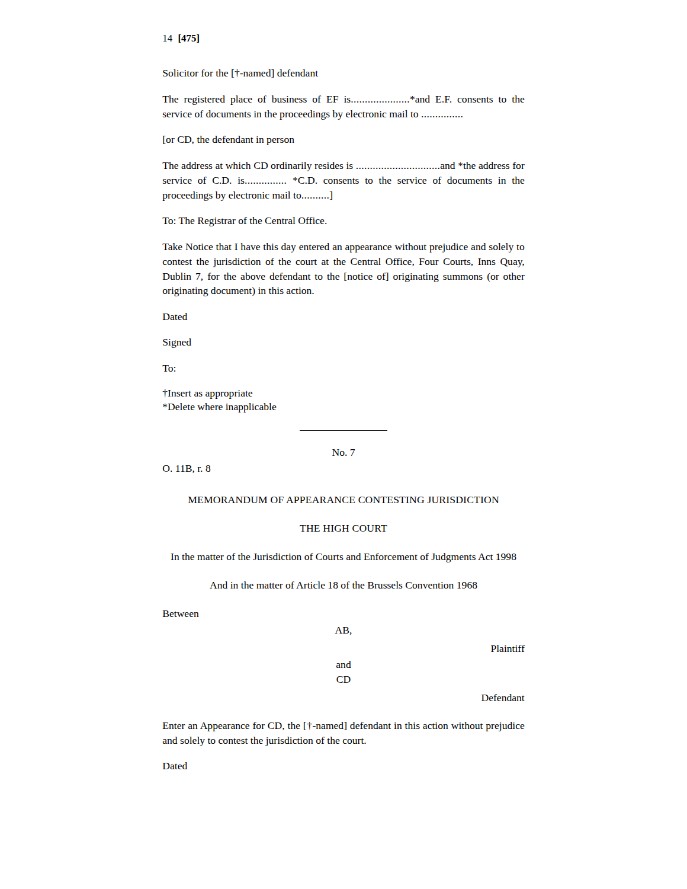14[475]
Solicitor for the [†-named] defendant
The registered place of business of EF is.....................*and E.F. consents to the service of documents in the proceedings by electronic mail to ...............
[or CD, the defendant in person
The address at which CD ordinarily resides is .............................. and *the address for service of C.D. is............... *C.D. consents to the service of documents in the proceedings by electronic mail to..........]
To: The Registrar of the Central Office.
Take Notice that I have this day entered an appearance without prejudice and solely to contest the jurisdiction of the court at the Central Office, Four Courts, Inns Quay, Dublin 7, for the above defendant to the [notice of] originating summons (or other originating document) in this action.
Dated
Signed
To:
†Insert as appropriate
*Delete where inapplicable
No. 7
O. 11B, r. 8
MEMORANDUM OF APPEARANCE CONTESTING JURISDICTION
THE HIGH COURT
In the matter of the Jurisdiction of Courts and Enforcement of Judgments Act 1998
And in the matter of Article 18 of the Brussels Convention 1968
Between
AB,
Plaintiff
and
CD
Defendant
Enter an Appearance for CD, the [†-named] defendant in this action without prejudice and solely to contest the jurisdiction of the court.
Dated